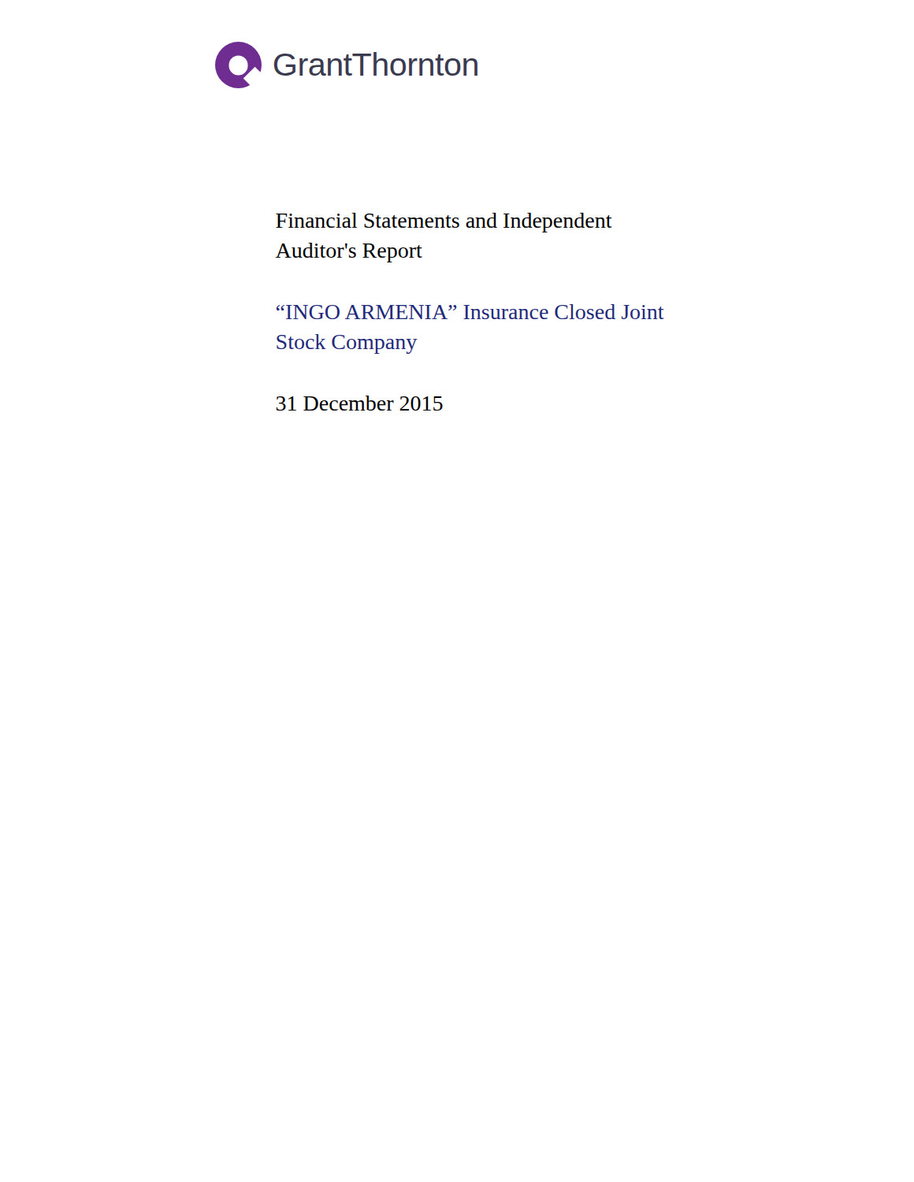Grant Thornton
Financial Statements and Independent Auditor's Report
“INGO ARMENIA” Insurance Closed Joint Stock Company
31 December 2015